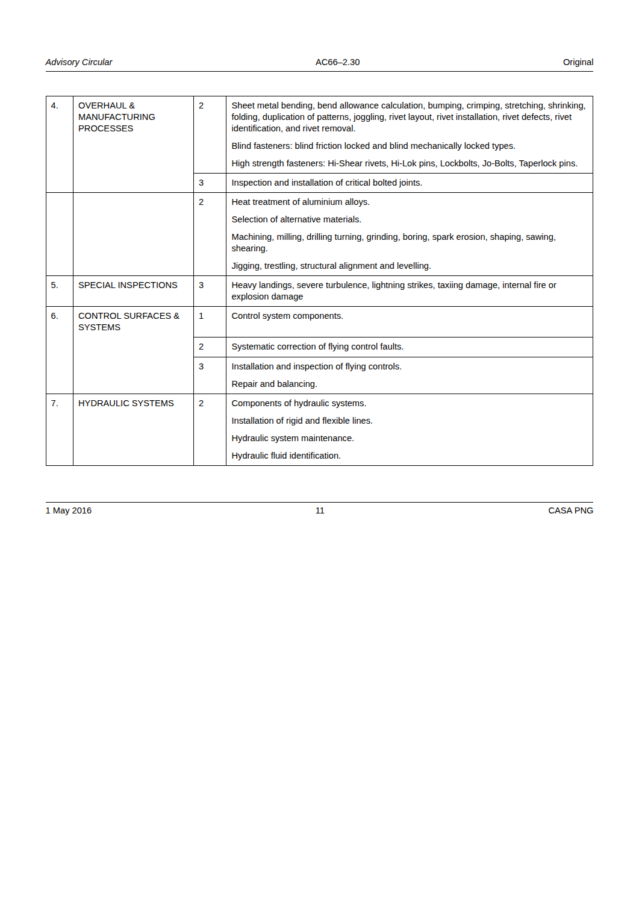Advisory Circular
AC66–2.30
Original
| 4. | OVERHAUL & MANUFACTURING PROCESSES | 2 | Sheet metal bending, bend allowance calculation, bumping, crimping, stretching, shrinking, folding, duplication of patterns, joggling, rivet layout, rivet installation, rivet defects, rivet identification, and rivet removal. Blind fasteners: blind friction locked and blind mechanically locked types. High strength fasteners: Hi-Shear rivets, Hi-Lok pins, Lockbolts, Jo-Bolts, Taperlock pins. |
| 3 | Inspection and installation of critical bolted joints. |
| | | 2 | Heat treatment of aluminium alloys. Selection of alternative materials. Machining, milling, drilling turning, grinding, boring, spark erosion, shaping, sawing, shearing. Jigging, trestling, structural alignment and levelling. |
| 5. | SPECIAL INSPECTIONS | 3 | Heavy landings, severe turbulence, lightning strikes, taxiing damage, internal fire or explosion damage |
| 6. | CONTROL SURFACES & SYSTEMS | 1 | Control system components. |
| 2 | Systematic correction of flying control faults. |
| 3 | Installation and inspection of flying controls. Repair and balancing. |
| 7. | HYDRAULIC SYSTEMS | 2 | Components of hydraulic systems. Installation of rigid and flexible lines. Hydraulic system maintenance. Hydraulic fluid identification. |
1 May 2016
11
CASA PNG